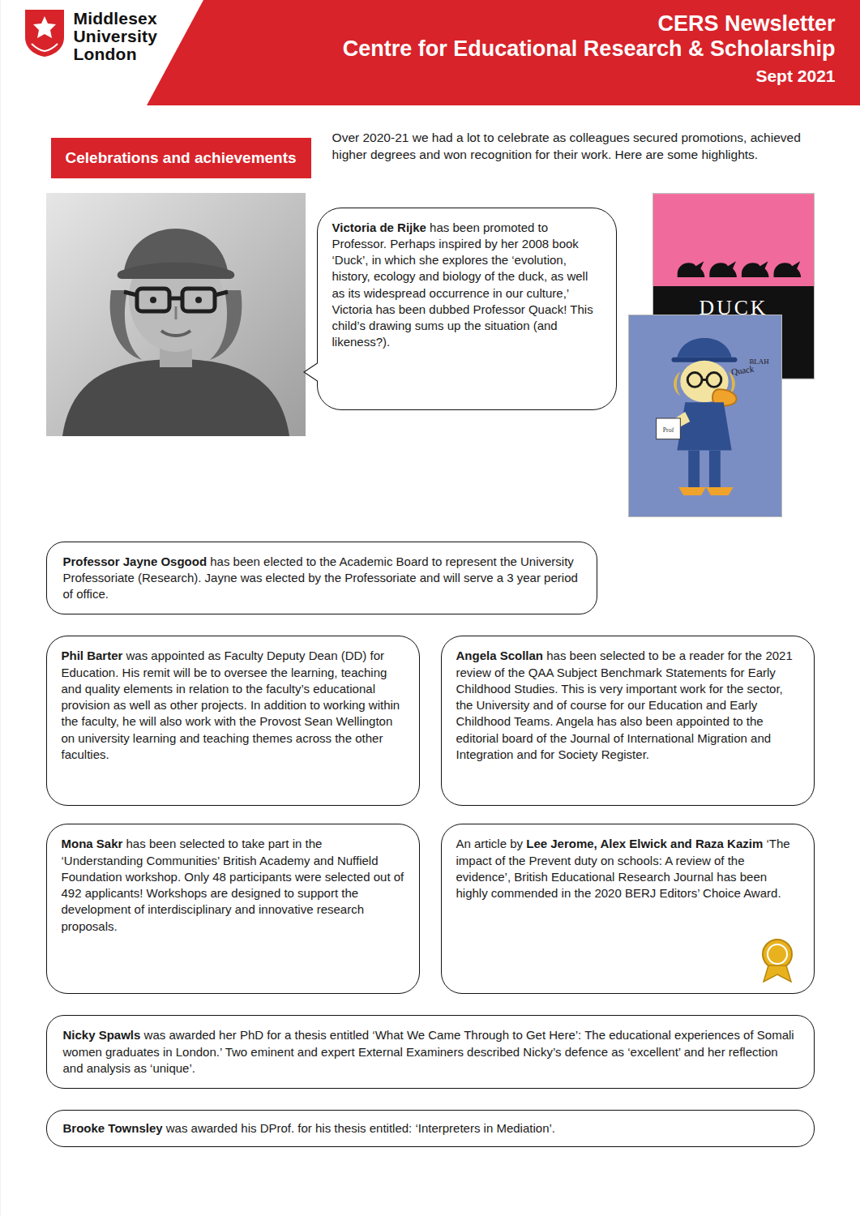Middlesex University London
CERS Newsletter
Centre for Educational Research & Scholarship
Sept 2021
Celebrations and achievements
Over 2020-21 we had a lot to celebrate as colleagues secured promotions, achieved higher degrees and won recognition for their work. Here are some highlights.
Victoria de Rijke has been promoted to Professor. Perhaps inspired by her 2008 book ‘Duck’, in which she explores the ‘evolution, history, ecology and biology of the duck, as well as its widespread occurrence in our culture,’ Victoria has been dubbed Professor Quack! This child’s drawing sums up the situation (and likeness?).
DUCK victoria de rijke
Prof Quack BLAH
Professor Jayne Osgood has been elected to the Academic Board to represent the University Professoriate (Research). Jayne was elected by the Professoriate and will serve a 3 year period of office.
Phil Barter was appointed as Faculty Deputy Dean (DD) for Education. His remit will be to oversee the learning, teaching and quality elements in relation to the faculty’s educational provision as well as other projects. In addition to working within the faculty, he will also work with the Provost Sean Wellington on university learning and teaching themes across the other faculties.
Angela Scollan has been selected to be a reader for the 2021 review of the QAA Subject Benchmark Statements for Early Childhood Studies. This is very important work for the sector, the University and of course for our Education and Early Childhood Teams. Angela has also been appointed to the editorial board of the Journal of International Migration and Integration and for Society Register.
Mona Sakr has been selected to take part in the ‘Understanding Communities’ British Academy and Nuffield Foundation workshop. Only 48 participants were selected out of 492 applicants! Workshops are designed to support the development of interdisciplinary and innovative research proposals.
An article by Lee Jerome, Alex Elwick and Raza Kazim ‘The impact of the Prevent duty on schools: A review of the evidence’, British Educational Research Journal has been highly commended in the 2020 BERJ Editors’ Choice Award.
Nicky Spawls was awarded her PhD for a thesis entitled ‘What We Came Through to Get Here’: The educational experiences of Somali women graduates in London.’ Two eminent and expert External Examiners described Nicky’s defence as ‘excellent’ and her reflection and analysis as ‘unique’.
Brooke Townsley was awarded his DProf. for his thesis entitled: ‘Interpreters in Mediation’.